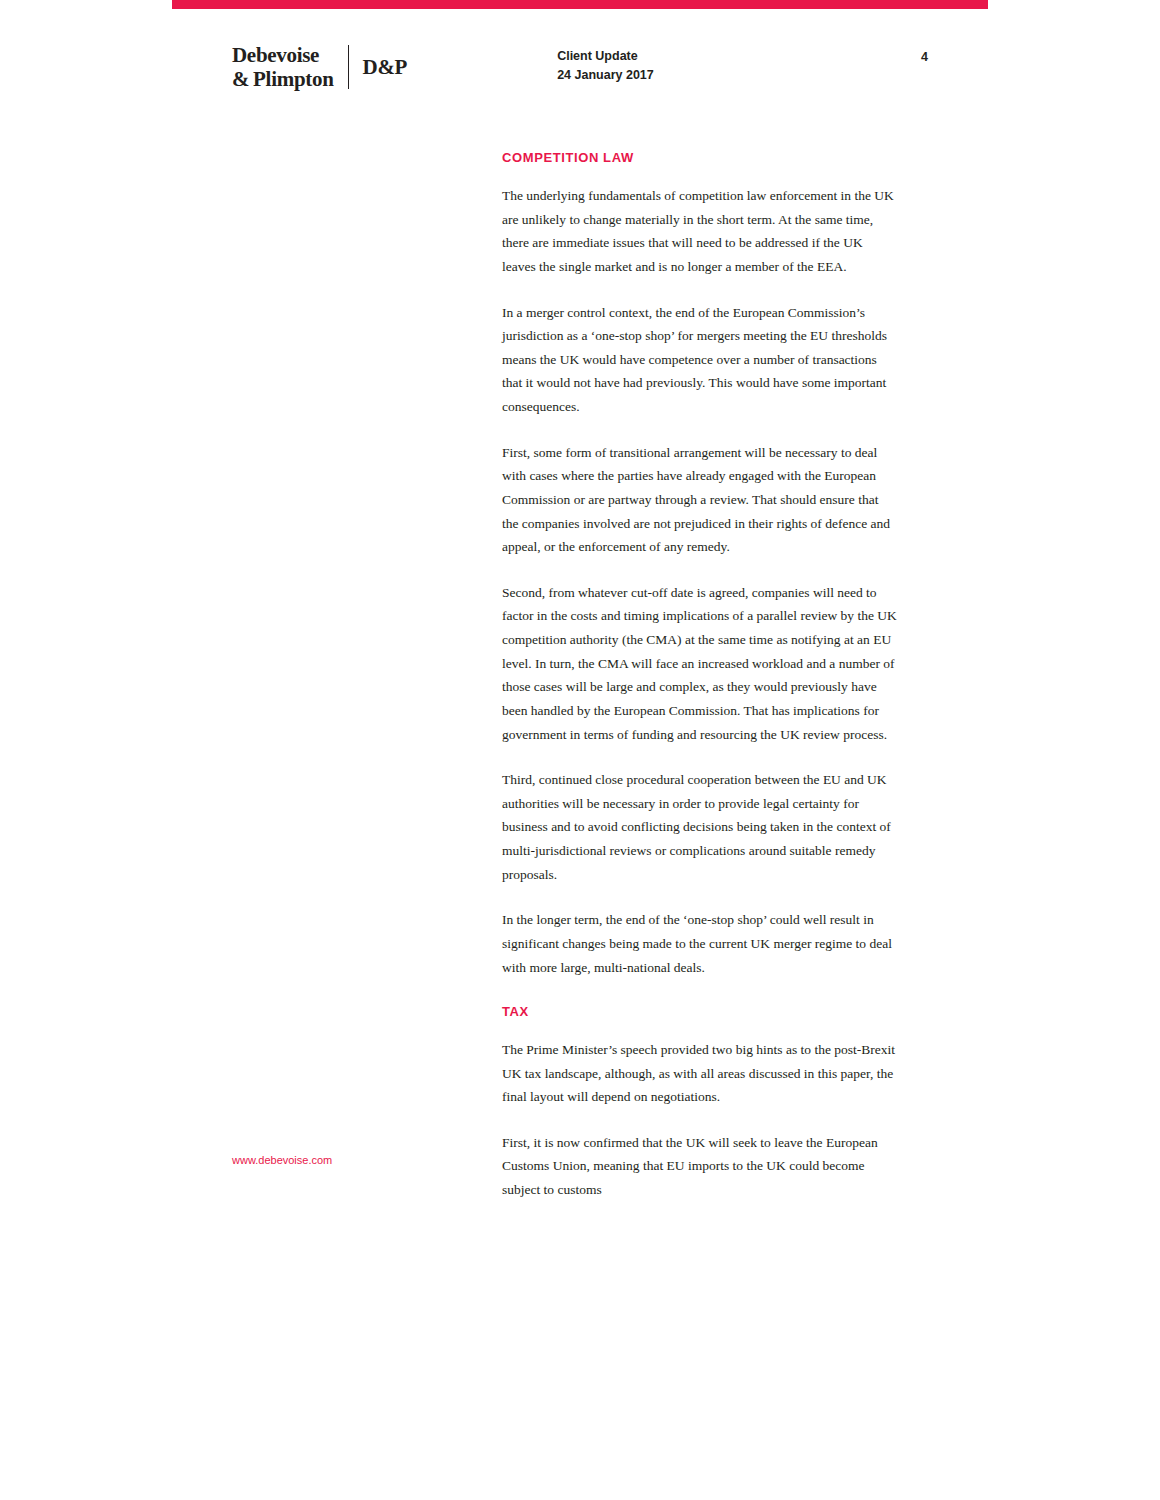Debevoise
& Plimpton
D&P
Client Update
24 January 2017
4
Competition Law
The underlying fundamentals of competition law enforcement in the UK are unlikely to change materially in the short term. At the same time, there are immediate issues that will need to be addressed if the UK leaves the single market and is no longer a member of the EEA.
In a merger control context, the end of the European Commission’s jurisdiction as a ‘one-stop shop’ for mergers meeting the EU thresholds means the UK would have competence over a number of transactions that it would not have had previously. This would have some important consequences.
First, some form of transitional arrangement will be necessary to deal with cases where the parties have already engaged with the European Commission or are partway through a review. That should ensure that the companies involved are not prejudiced in their rights of defence and appeal, or the enforcement of any remedy.
Second, from whatever cut-off date is agreed, companies will need to factor in the costs and timing implications of a parallel review by the UK competition authority (the CMA) at the same time as notifying at an EU level. In turn, the CMA will face an increased workload and a number of those cases will be large and complex, as they would previously have been handled by the European Commission. That has implications for government in terms of funding and resourcing the UK review process.
Third, continued close procedural cooperation between the EU and UK authorities will be necessary in order to provide legal certainty for business and to avoid conflicting decisions being taken in the context of multi-jurisdictional reviews or complications around suitable remedy proposals.
In the longer term, the end of the ‘one-stop shop’ could well result in significant changes being made to the current UK merger regime to deal with more large, multi-national deals.
Tax
The Prime Minister’s speech provided two big hints as to the post-Brexit UK tax landscape, although, as with all areas discussed in this paper, the final layout will depend on negotiations.
First, it is now confirmed that the UK will seek to leave the European Customs Union, meaning that EU imports to the UK could become subject to customs
www.debevoise.com